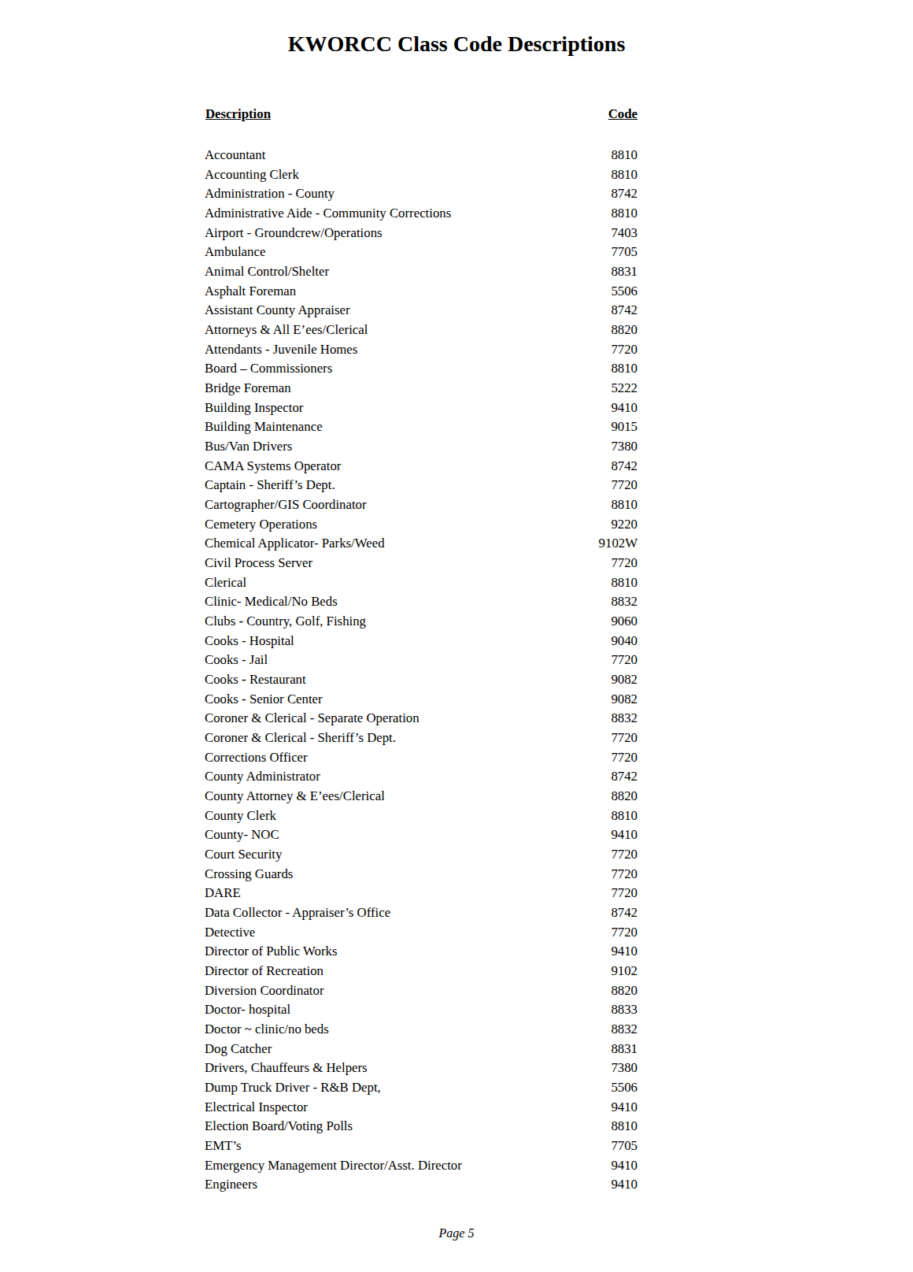KWORCC Class Code Descriptions
| Description | Code |
| --- | --- |
| Accountant | 8810 |
| Accounting Clerk | 8810 |
| Administration - County | 8742 |
| Administrative Aide - Community Corrections | 8810 |
| Airport - Groundcrew/Operations | 7403 |
| Ambulance | 7705 |
| Animal Control/Shelter | 8831 |
| Asphalt Foreman | 5506 |
| Assistant County Appraiser | 8742 |
| Attorneys & All E’ees/Clerical | 8820 |
| Attendants - Juvenile Homes | 7720 |
| Board – Commissioners | 8810 |
| Bridge Foreman | 5222 |
| Building Inspector | 9410 |
| Building Maintenance | 9015 |
| Bus/Van Drivers | 7380 |
| CAMA Systems Operator | 8742 |
| Captain - Sheriff’s Dept. | 7720 |
| Cartographer/GIS Coordinator | 8810 |
| Cemetery Operations | 9220 |
| Chemical Applicator- Parks/Weed | 9102W |
| Civil Process Server | 7720 |
| Clerical | 8810 |
| Clinic- Medical/No Beds | 8832 |
| Clubs - Country, Golf, Fishing | 9060 |
| Cooks - Hospital | 9040 |
| Cooks - Jail | 7720 |
| Cooks - Restaurant | 9082 |
| Cooks - Senior Center | 9082 |
| Coroner & Clerical - Separate Operation | 8832 |
| Coroner & Clerical - Sheriff’s Dept. | 7720 |
| Corrections Officer | 7720 |
| County Administrator | 8742 |
| County Attorney & E’ees/Clerical | 8820 |
| County Clerk | 8810 |
| County- NOC | 9410 |
| Court Security | 7720 |
| Crossing Guards | 7720 |
| DARE | 7720 |
| Data Collector - Appraiser’s Office | 8742 |
| Detective | 7720 |
| Director of Public Works | 9410 |
| Director of Recreation | 9102 |
| Diversion Coordinator | 8820 |
| Doctor- hospital | 8833 |
| Doctor ~ clinic/no beds | 8832 |
| Dog Catcher | 8831 |
| Drivers, Chauffeurs & Helpers | 7380 |
| Dump Truck Driver - R&B Dept, | 5506 |
| Electrical Inspector | 9410 |
| Election Board/Voting Polls | 8810 |
| EMT’s | 7705 |
| Emergency Management Director/Asst. Director | 9410 |
| Engineers | 9410 |
Page 5